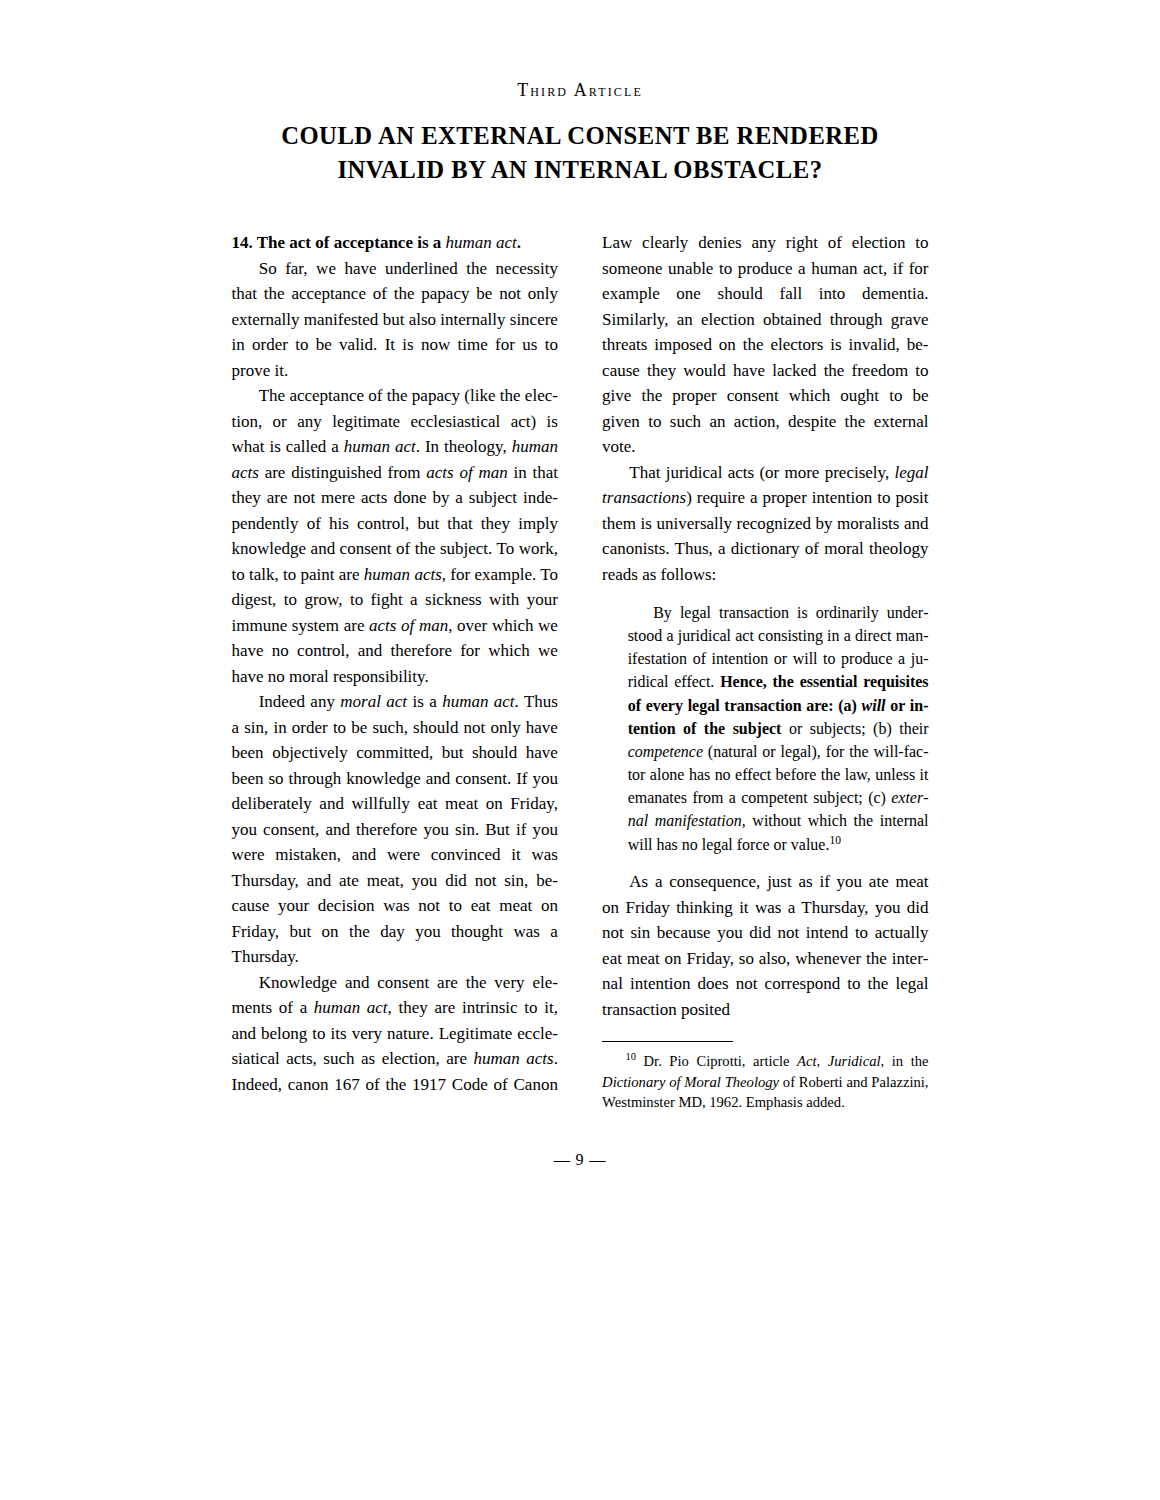Third Article
Could an External Consent Be Rendered
Invalid by an Internal Obstacle?
14. The act of acceptance is a human act.
So far, we have underlined the necessity that the acceptance of the papacy be not only externally manifested but also internally sincere in order to be valid. It is now time for us to prove it.
The acceptance of the papacy (like the election, or any legitimate ecclesiastical act) is what is called a human act. In theology, human acts are distinguished from acts of man in that they are not mere acts done by a subject independently of his control, but that they imply knowledge and consent of the subject. To work, to talk, to paint are human acts, for example. To digest, to grow, to fight a sickness with your immune system are acts of man, over which we have no control, and therefore for which we have no moral responsibility.
Indeed any moral act is a human act. Thus a sin, in order to be such, should not only have been objectively committed, but should have been so through knowledge and consent. If you deliberately and willfully eat meat on Friday, you consent, and therefore you sin. But if you were mistaken, and were convinced it was Thursday, and ate meat, you did not sin, because your decision was not to eat meat on Friday, but on the day you thought was a Thursday.
Knowledge and consent are the very elements of a human act, they are intrinsic to it, and belong to its very nature. Legitimate ecclesiatical acts, such as election, are human acts. Indeed, canon 167 of the 1917 Code of Canon Law clearly denies any right of election to someone unable to produce a human act, if for example one should fall into dementia. Similarly, an election obtained through grave threats imposed on the electors is invalid, because they would have lacked the freedom to give the proper consent which ought to be given to such an action, despite the external vote.
That juridical acts (or more precisely, legal transactions) require a proper intention to posit them is universally recognized by moralists and canonists. Thus, a dictionary of moral theology reads as follows:
By legal transaction is ordinarily understood a juridical act consisting in a direct manifestation of intention or will to produce a juridical effect. Hence, the essential requisites of every legal transaction are: (a) will or intention of the subject or subjects; (b) their competence (natural or legal), for the will-factor alone has no effect before the law, unless it emanates from a competent subject; (c) external manifestation, without which the internal will has no legal force or value.10
As a consequence, just as if you ate meat on Friday thinking it was a Thursday, you did not sin because you did not intend to actually eat meat on Friday, so also, whenever the internal intention does not correspond to the legal transaction posited
10 Dr. Pio Ciprotti, article Act, Juridical, in the Dictionary of Moral Theology of Roberti and Palazzini, Westminster MD, 1962. Emphasis added.
— 9 —